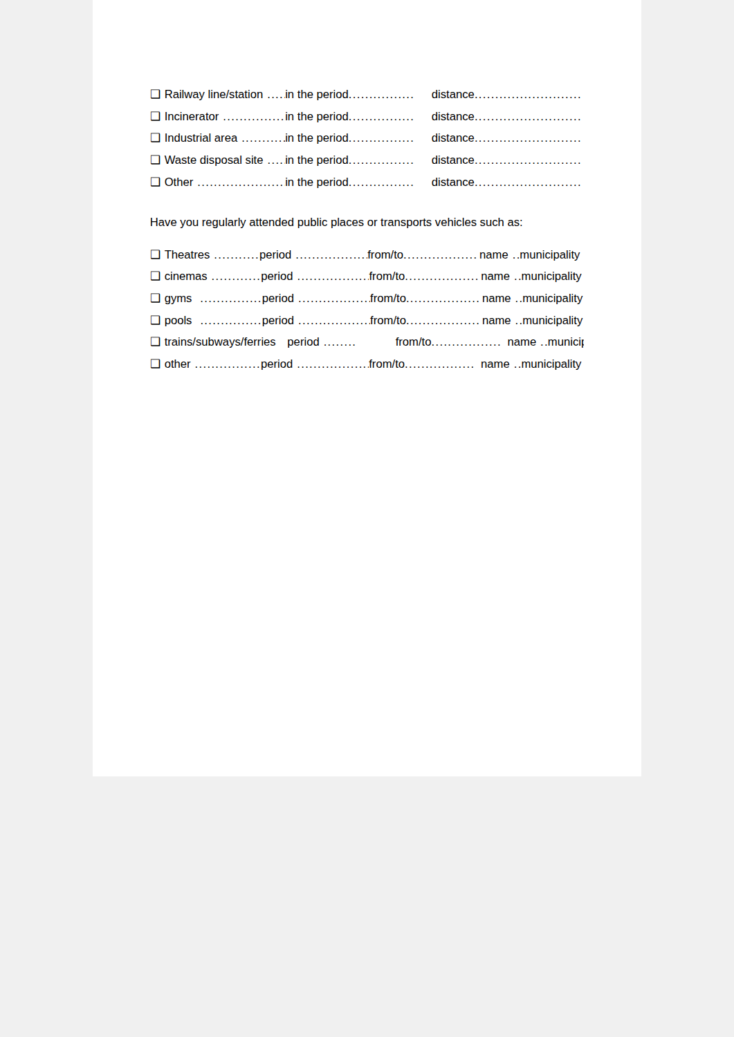❑ Railway line/station ............................ in the period ................ distance ..........................
❑ Incinerator .......................................... in the period ................ distance ..........................
❑ Industrial area .................................... in the period ................ distance ..........................
❑ Waste disposal site ............................. in the period ................ distance ..........................
❑ Other .................................................. in the period ................ distance ..........................
Have you regularly attended public places or transports vehicles such as:
❑ Theatres ........... period .................. from/to .................. name .............. .... municipality ....
❑ cinemas ............ period .................. from/to .................. name ................... municipality ....
❑ gyms ............... period .................. from/to .................. name ................... municipality ....
❑ pools ............... period .................. from/to .................. name ................... municipality ....
❑ trains/subways/ferries period ........ from/to ................. name ................... municipality ....
❑ other ................ period .................. from/to ................. name ................... municipality ....